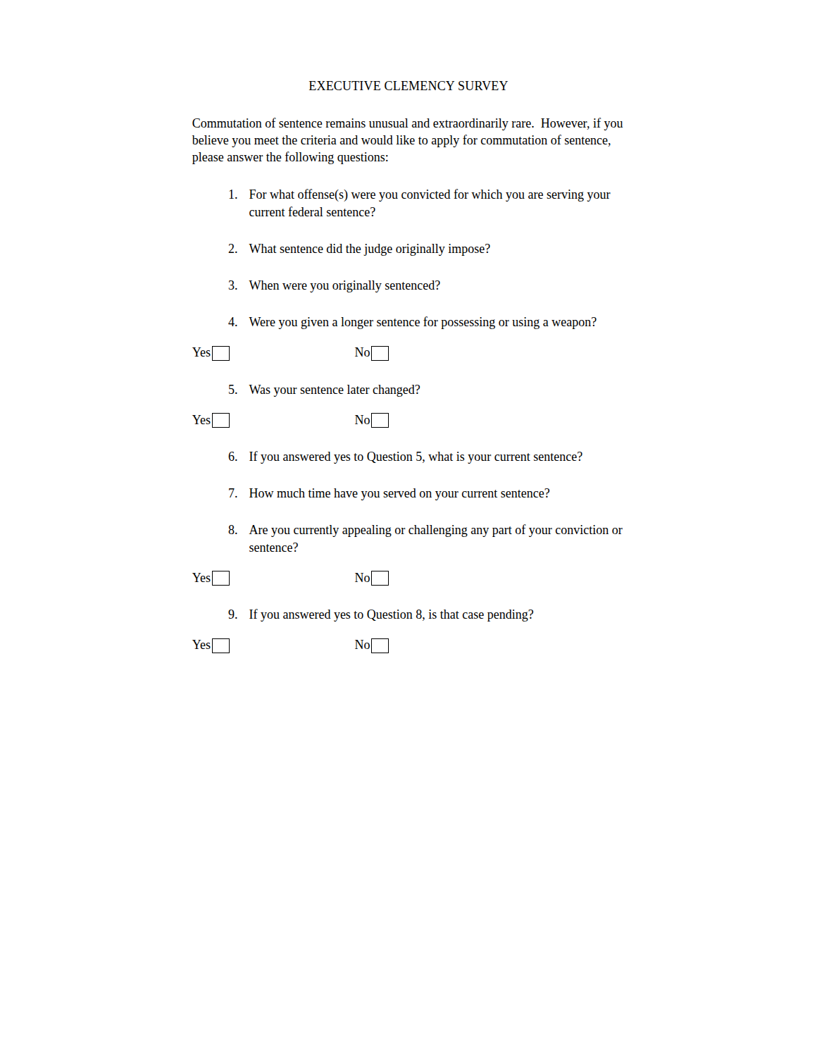EXECUTIVE CLEMENCY SURVEY
Commutation of sentence remains unusual and extraordinarily rare. However, if you believe you meet the criteria and would like to apply for commutation of sentence, please answer the following questions:
For what offense(s) were you convicted for which you are serving your current federal sentence?
What sentence did the judge originally impose?
When were you originally sentenced?
Were you given a longer sentence for possessing or using a weapon?
Yes No
Was your sentence later changed?
Yes No
If you answered yes to Question 5, what is your current sentence?
How much time have you served on your current sentence?
Are you currently appealing or challenging any part of your conviction or sentence?
Yes No
If you answered yes to Question 8, is that case pending?
Yes No